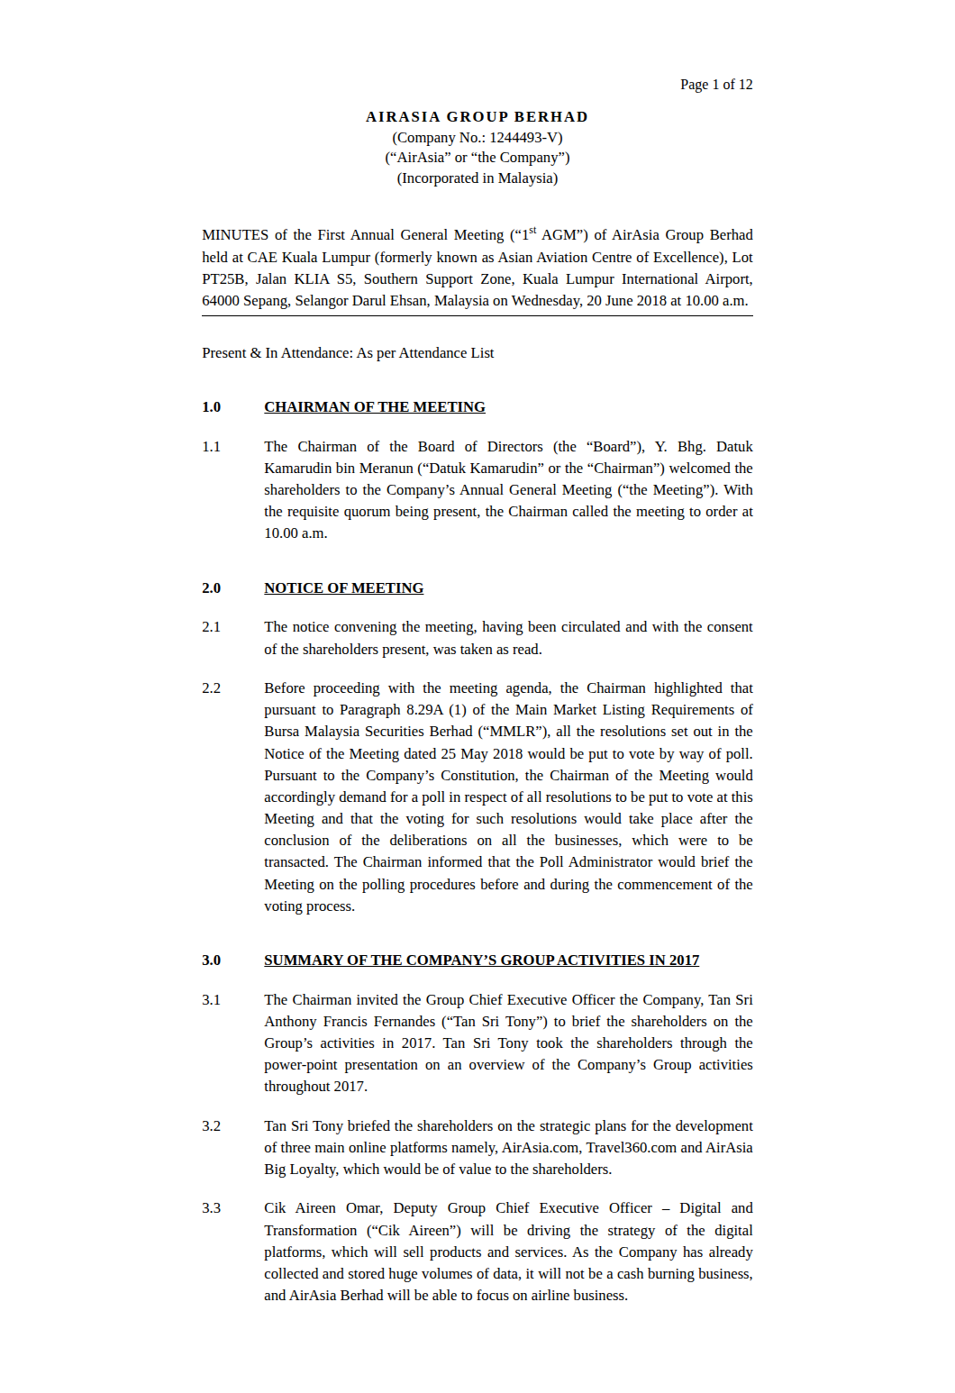Page 1 of 12
AIRASIA GROUP BERHAD
(Company No.: 1244493-V)
(“AirAsia” or “the Company”)
(Incorporated in Malaysia)
MINUTES of the First Annual General Meeting (“1st AGM”) of AirAsia Group Berhad held at CAE Kuala Lumpur (formerly known as Asian Aviation Centre of Excellence), Lot PT25B, Jalan KLIA S5, Southern Support Zone, Kuala Lumpur International Airport, 64000 Sepang, Selangor Darul Ehsan, Malaysia on Wednesday, 20 June 2018 at 10.00 a.m.
Present & In Attendance: As per Attendance List
1.0
CHAIRMAN OF THE MEETING
1.1
The Chairman of the Board of Directors (the “Board”), Y. Bhg. Datuk Kamarudin bin Meranun (“Datuk Kamarudin” or the “Chairman”) welcomed the shareholders to the Company’s Annual General Meeting (“the Meeting”). With the requisite quorum being present, the Chairman called the meeting to order at 10.00 a.m.
2.0
NOTICE OF MEETING
2.1
The notice convening the meeting, having been circulated and with the consent of the shareholders present, was taken as read.
2.2
Before proceeding with the meeting agenda, the Chairman highlighted that pursuant to Paragraph 8.29A (1) of the Main Market Listing Requirements of Bursa Malaysia Securities Berhad (“MMLR”), all the resolutions set out in the Notice of the Meeting dated 25 May 2018 would be put to vote by way of poll. Pursuant to the Company’s Constitution, the Chairman of the Meeting would accordingly demand for a poll in respect of all resolutions to be put to vote at this Meeting and that the voting for such resolutions would take place after the conclusion of the deliberations on all the businesses, which were to be transacted. The Chairman informed that the Poll Administrator would brief the Meeting on the polling procedures before and during the commencement of the voting process.
3.0
SUMMARY OF THE COMPANY’S GROUP ACTIVITIES IN 2017
3.1
The Chairman invited the Group Chief Executive Officer the Company, Tan Sri Anthony Francis Fernandes (“Tan Sri Tony”) to brief the shareholders on the Group’s activities in 2017. Tan Sri Tony took the shareholders through the power-point presentation on an overview of the Company’s Group activities throughout 2017.
3.2
Tan Sri Tony briefed the shareholders on the strategic plans for the development of three main online platforms namely, AirAsia.com, Travel360.com and AirAsia Big Loyalty, which would be of value to the shareholders.
3.3
Cik Aireen Omar, Deputy Group Chief Executive Officer – Digital and Transformation (“Cik Aireen”) will be driving the strategy of the digital platforms, which will sell products and services. As the Company has already collected and stored huge volumes of data, it will not be a cash burning business, and AirAsia Berhad will be able to focus on airline business.